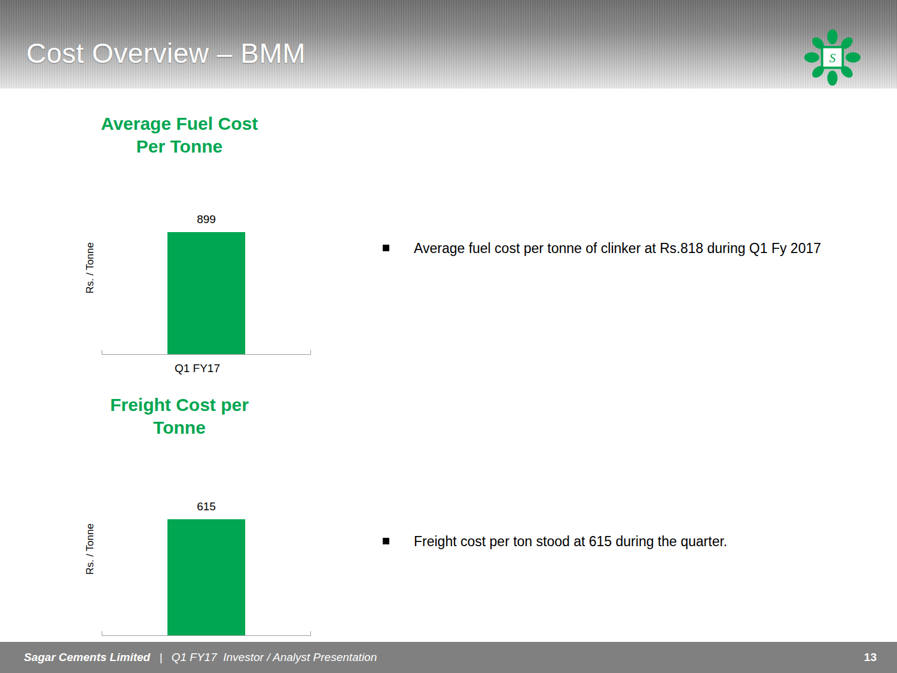Cost Overview – BMM
S
Average Fuel Cost
Per Tonne
Rs. / Tonne
899
Q1 FY17
Average fuel cost per tonne of clinker at Rs.818 during Q1 Fy 2017
Freight Cost per
Tonne
Rs. / Tonne
615
Q1 FY17
Freight cost per ton stood at 615 during the quarter.
Sagar Cements Limited | Q1 FY17 Investor / Analyst Presentation
13